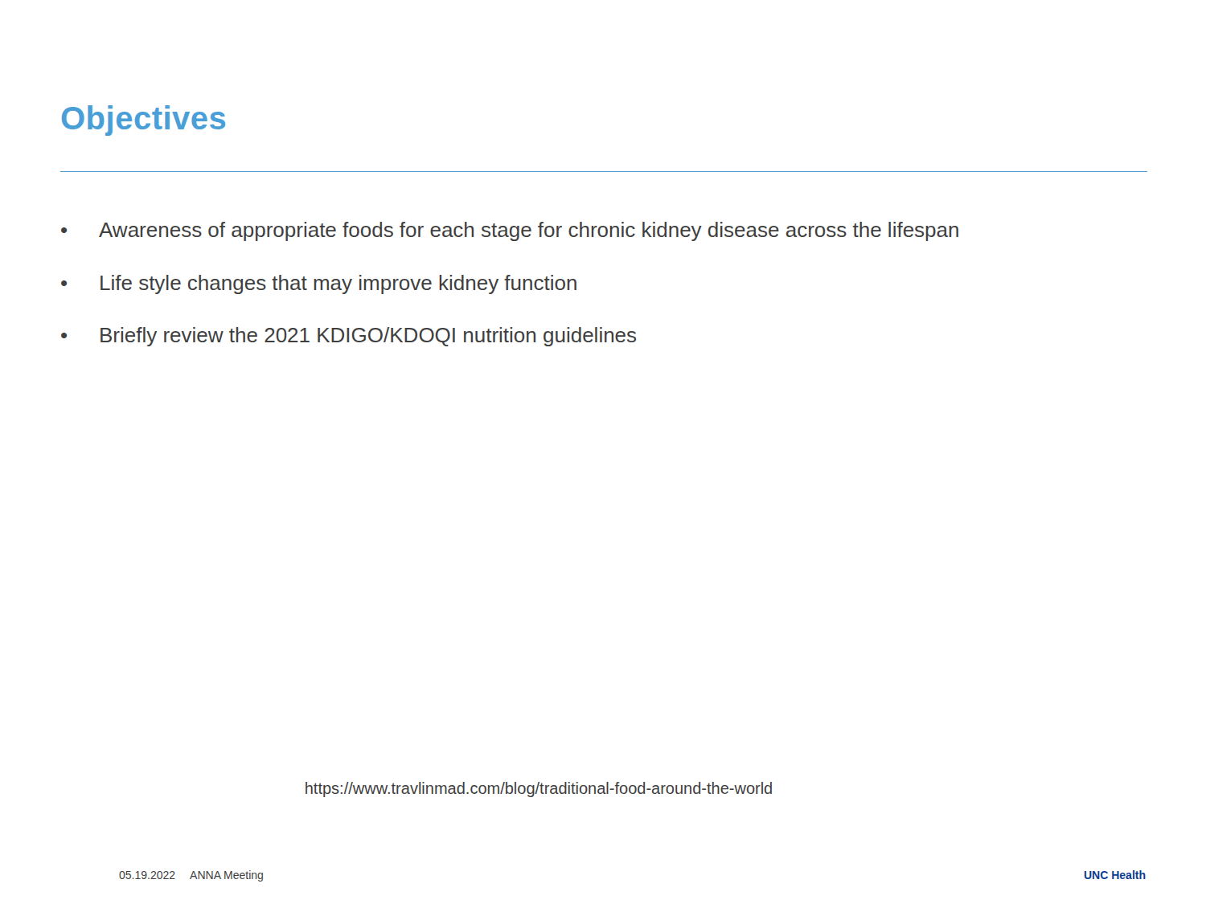Objectives
Awareness of appropriate foods for each stage for chronic kidney disease across the lifespan
Life style changes that may improve kidney function
Briefly review the 2021 KDIGO/KDOQI nutrition guidelines
https://www.travlinmad.com/blog/traditional-food-around-the-world
05.19.2022 ANNA Meeting
UNC Health